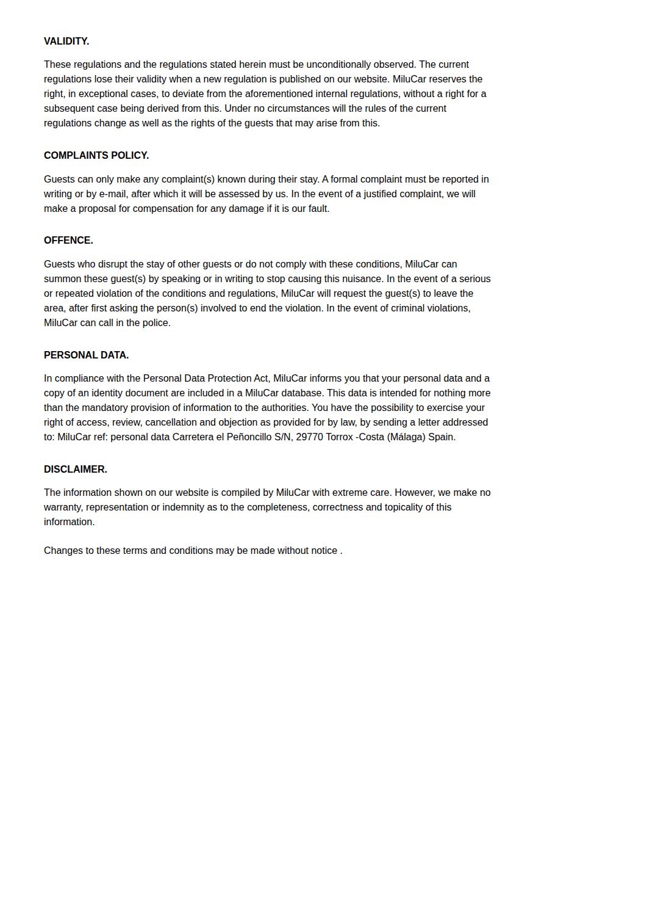VALIDITY.
These regulations and the regulations stated herein must be unconditionally observed. The current regulations lose their validity when a new regulation is published on our website. MiluCar reserves the right, in exceptional cases, to deviate from the aforementioned internal regulations, without a right for a subsequent case being derived from this. Under no circumstances will the rules of the current regulations change as well as the rights of the guests that may arise from this.
COMPLAINTS POLICY.
Guests can only make any complaint(s) known during their stay. A formal complaint must be reported in writing or by e-mail, after which it will be assessed by us. In the event of a justified complaint, we will make a proposal for compensation for any damage if it is our fault.
OFFENCE.
Guests who disrupt the stay of other guests or do not comply with these conditions, MiluCar can summon these guest(s) by speaking or in writing to stop causing this nuisance. In the event of a serious or repeated violation of the conditions and regulations, MiluCar will request the guest(s) to leave the area, after first asking the person(s) involved to end the violation. In the event of criminal violations, MiluCar can call in the police.
PERSONAL DATA.
In compliance with the Personal Data Protection Act, MiluCar informs you that your personal data and a copy of an identity document are included in a MiluCar database. This data is intended for nothing more than the mandatory provision of information to the authorities. You have the possibility to exercise your right of access, review, cancellation and objection as provided for by law, by sending a letter addressed to: MiluCar ref: personal data Carretera el Peñoncillo S/N, 29770 Torrox -Costa (Málaga) Spain.
DISCLAIMER.
The information shown on our website is compiled by MiluCar with extreme care. However, we make no warranty, representation or indemnity as to the completeness, correctness and topicality of this information.
Changes to these terms and conditions may be made without notice .